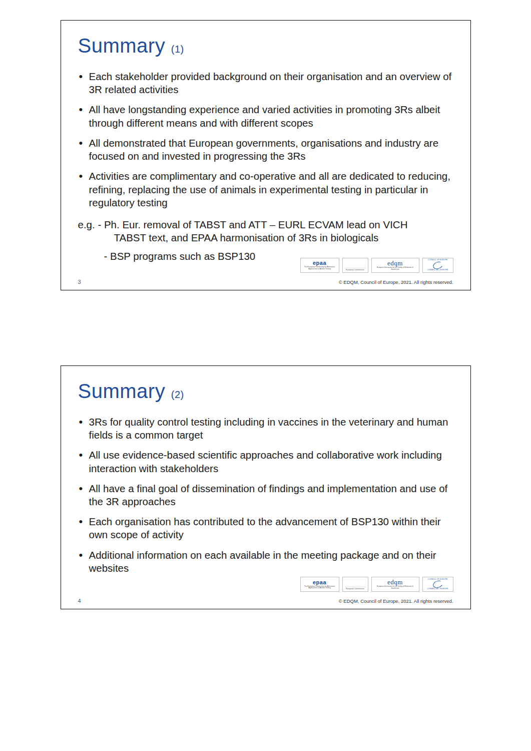Summary (1)
Each stakeholder provided background on their organisation and an overview of 3R related activities
All have longstanding experience and varied activities in promoting 3Rs albeit through different means and with different scopes
All demonstrated that European governments, organisations and industry are focused on and invested in progressing the 3Rs
Activities are complimentary and co-operative and all are dedicated to reducing, refining, replacing the use of animals in experimental testing in particular in regulatory testing
e.g. - Ph. Eur. removal of TABST and ATT – EURL ECVAM lead on VICH TABST text, and EPAA harmonisation of 3Rs in biologicals - BSP programs such as BSP130
epaa The European Partnership for Alternative Approaches to Animal Testing
European Commission
edqm European Directorate for the Quality of Medicines & HealthCare
COUNCIL OF EUROPE
CONSEIL DE L'EUROPE
3 © EDQM, Council of Europe, 2021. All rights reserved.
Summary (2)
3Rs for quality control testing including in vaccines in the veterinary and human fields is a common target
All use evidence-based scientific approaches and collaborative work including interaction with stakeholders
All have a final goal of dissemination of findings and implementation and use of the 3R approaches
Each organisation has contributed to the advancement of BSP130 within their own scope of activity
Additional information on each available in the meeting package and on their websites
epaa The European Partnership for Alternative Approaches to Animal Testing
European Commission
edqm European Directorate for the Quality of Medicines & HealthCare
COUNCIL OF EUROPE
CONSEIL DE L'EUROPE
4 © EDQM, Council of Europe, 2021. All rights reserved.